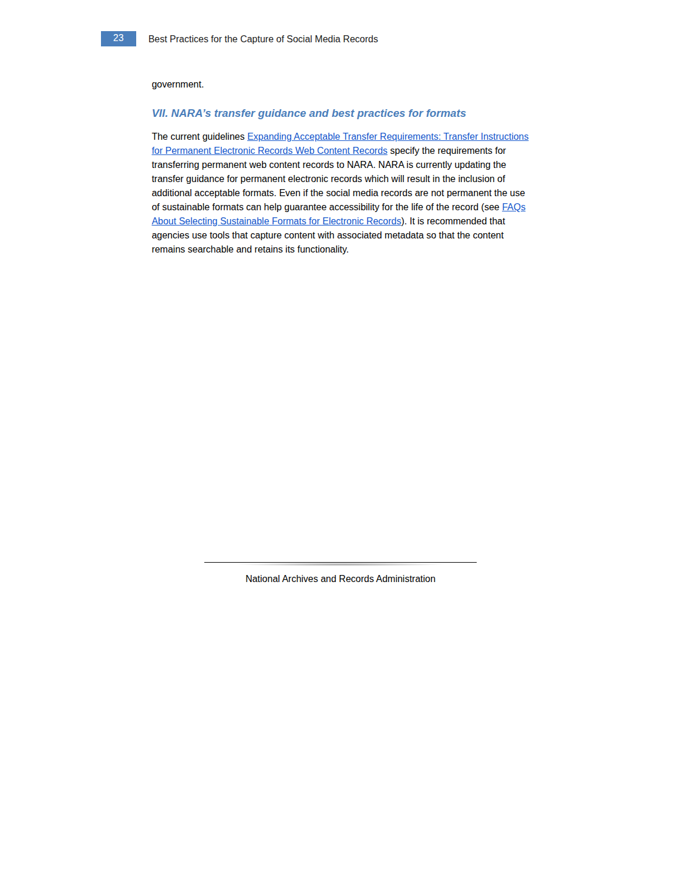23
Best Practices for the Capture of Social Media Records
government.
VII. NARA’s transfer guidance and best practices for formats
The current guidelines Expanding Acceptable Transfer Requirements: Transfer Instructions for Permanent Electronic Records Web Content Records specify the requirements for transferring permanent web content records to NARA. NARA is currently updating the transfer guidance for permanent electronic records which will result in the inclusion of additional acceptable formats. Even if the social media records are not permanent the use of sustainable formats can help guarantee accessibility for the life of the record (see FAQs About Selecting Sustainable Formats for Electronic Records). It is recommended that agencies use tools that capture content with associated metadata so that the content remains searchable and retains its functionality.
National Archives and Records Administration